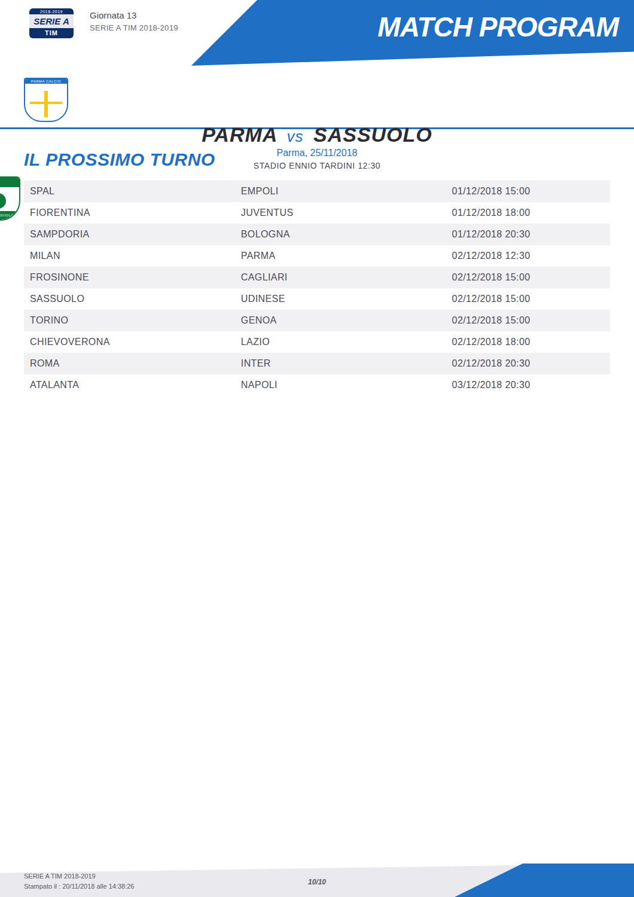2018-2019
SERIE A
TIM
Giornata 13
SERIE A TIM 2018-2019
Match Program
PARMA CALCIO
PARMA vs SASSUOLO
Parma, 25/11/2018
Stadio Ennio Tardini 12:30
U.S. SASSUOLO
Il prossimo turno
| SPAL | EMPOLI | 01/12/2018 15:00 |
| FIORENTINA | JUVENTUS | 01/12/2018 18:00 |
| SAMPDORIA | BOLOGNA | 01/12/2018 20:30 |
| MILAN | PARMA | 02/12/2018 12:30 |
| FROSINONE | CAGLIARI | 02/12/2018 15:00 |
| SASSUOLO | UDINESE | 02/12/2018 15:00 |
| TORINO | GENOA | 02/12/2018 15:00 |
| CHIEVOVERONA | LAZIO | 02/12/2018 18:00 |
| ROMA | INTER | 02/12/2018 20:30 |
| ATALANTA | NAPOLI | 03/12/2018 20:30 |
SERIE A TIM 2018-2019
Stampato il : 20/11/2018 alle 14:38:26
10/10